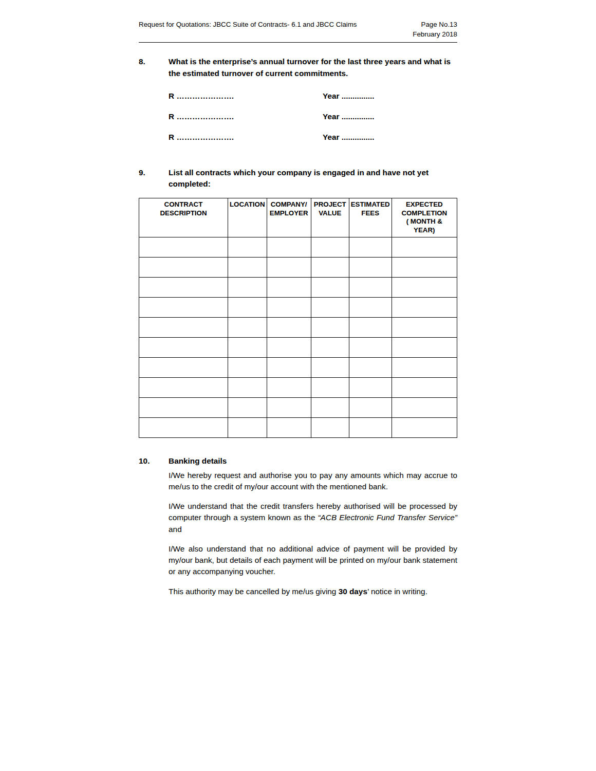Request for Quotations: JBCC Suite of Contracts- 6.1 and JBCC Claims
Page No.13
February 2018
8.
What is the enterprise’s annual turnover for the last three years and what is the estimated turnover of current commitments.
R …………………. Year ...............
R …………………. Year ...............
R …………………. Year ...............
9.
List all contracts which your company is engaged in and have not yet completed:
| CONTRACT DESCRIPTION | LOCATION | COMPANY/ EMPLOYER | PROJECT VALUE | ESTIMATED FEES | EXPECTED COMPLETION ( MONTH & YEAR) |
| --- | --- | --- | --- | --- | --- |
10.
Banking details
I/We hereby request and authorise you to pay any amounts which may accrue to me/us to the credit of my/our account with the mentioned bank.
I/We understand that the credit transfers hereby authorised will be processed by computer through a system known as the “ACB Electronic Fund Transfer Service” and
I/We also understand that no additional advice of payment will be provided by my/our bank, but details of each payment will be printed on my/our bank statement or any accompanying voucher.
This authority may be cancelled by me/us giving 30 days’ notice in writing.